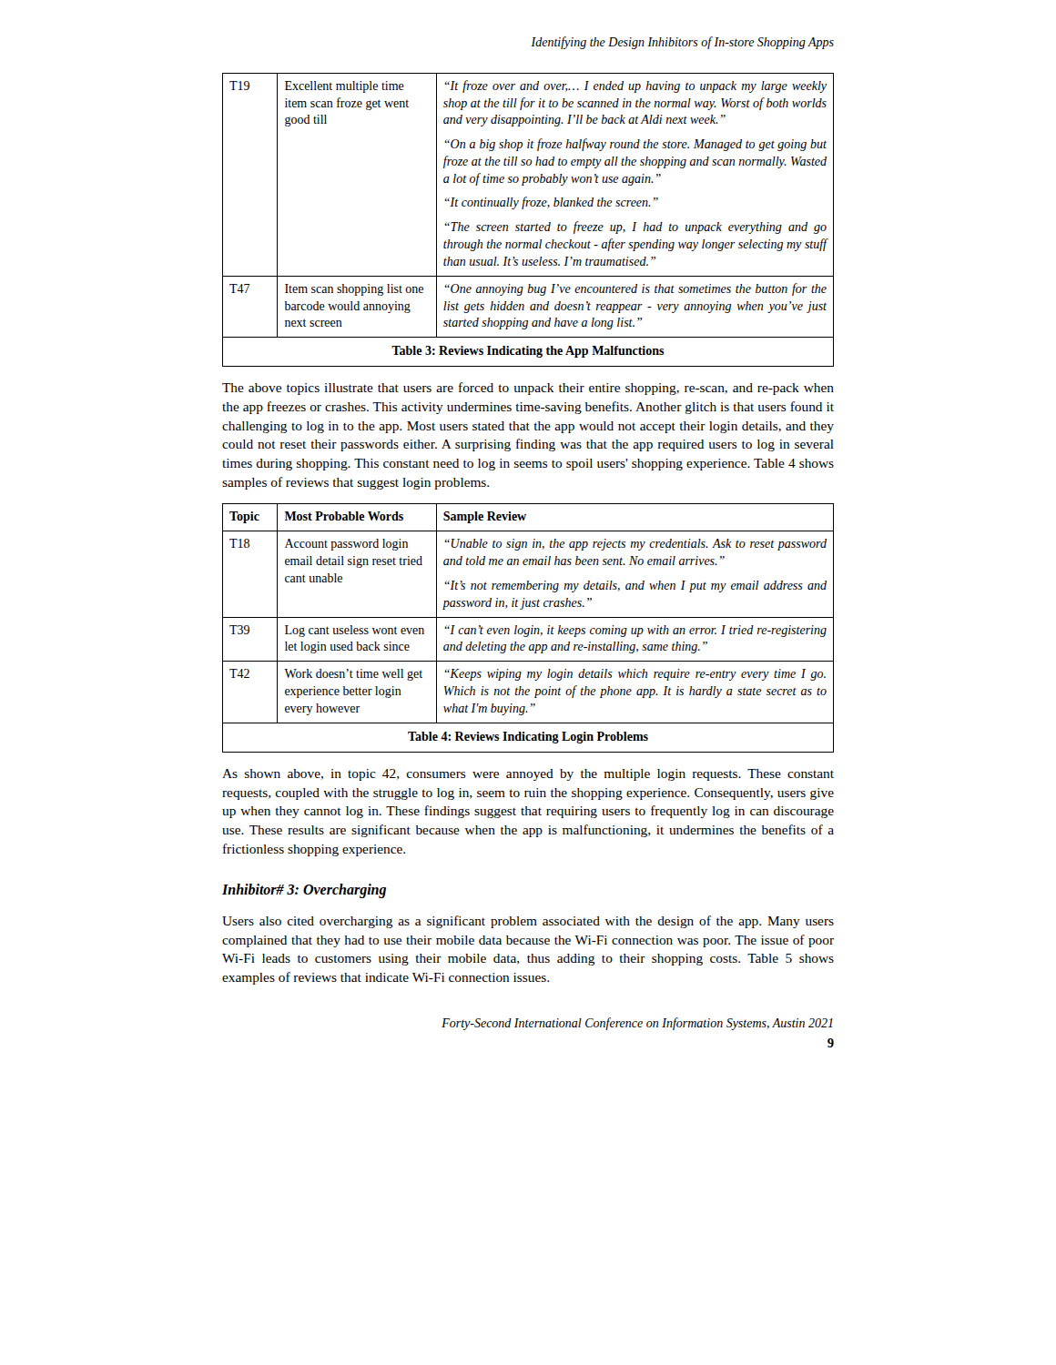Identifying the Design Inhibitors of In-store Shopping Apps
| T19 | Excellent multiple time item scan froze get went good till | “It froze over and over,… I ended up having to unpack my large weekly shop at the till for it to be scanned in the normal way. Worst of both worlds and very disappointing. I’ll be back at Aldi next week.” “On a big shop it froze halfway round the store. Managed to get going but froze at the till so had to empty all the shopping and scan normally. Wasted a lot of time so probably won’t use again.” “It continually froze, blanked the screen.” “The screen started to freeze up, I had to unpack everything and go through the normal checkout - after spending way longer selecting my stuff than usual. It’s useless. I’m traumatised.” |
| T47 | Item scan shopping list one barcode would annoying next screen | “One annoying bug I’ve encountered is that sometimes the button for the list gets hidden and doesn’t reappear - very annoying when you’ve just started shopping and have a long list.” |
| Table 3: Reviews Indicating the App Malfunctions |
The above topics illustrate that users are forced to unpack their entire shopping, re-scan, and re-pack when the app freezes or crashes. This activity undermines time-saving benefits. Another glitch is that users found it challenging to log in to the app. Most users stated that the app would not accept their login details, and they could not reset their passwords either. A surprising finding was that the app required users to log in several times during shopping. This constant need to log in seems to spoil users' shopping experience. Table 4 shows samples of reviews that suggest login problems.
| Topic | Most Probable Words | Sample Review |
| --- | --- | --- |
| T18 | Account password login email detail sign reset tried cant unable | “Unable to sign in, the app rejects my credentials. Ask to reset password and told me an email has been sent. No email arrives.” “It’s not remembering my details, and when I put my email address and password in, it just crashes.” |
| T39 | Log cant useless wont even let login used back since | “I can’t even login, it keeps coming up with an error. I tried re-registering and deleting the app and re-installing, same thing.” |
| T42 | Work doesn’t time well get experience better login every however | “Keeps wiping my login details which require re-entry every time I go. Which is not the point of the phone app. It is hardly a state secret as to what I'm buying.” |
| Table 4: Reviews Indicating Login Problems |
As shown above, in topic 42, consumers were annoyed by the multiple login requests. These constant requests, coupled with the struggle to log in, seem to ruin the shopping experience. Consequently, users give up when they cannot log in. These findings suggest that requiring users to frequently log in can discourage use. These results are significant because when the app is malfunctioning, it undermines the benefits of a frictionless shopping experience.
Inhibitor# 3: Overcharging
Users also cited overcharging as a significant problem associated with the design of the app. Many users complained that they had to use their mobile data because the Wi-Fi connection was poor. The issue of poor Wi-Fi leads to customers using their mobile data, thus adding to their shopping costs. Table 5 shows examples of reviews that indicate Wi-Fi connection issues.
Forty-Second International Conference on Information Systems, Austin 2021
9